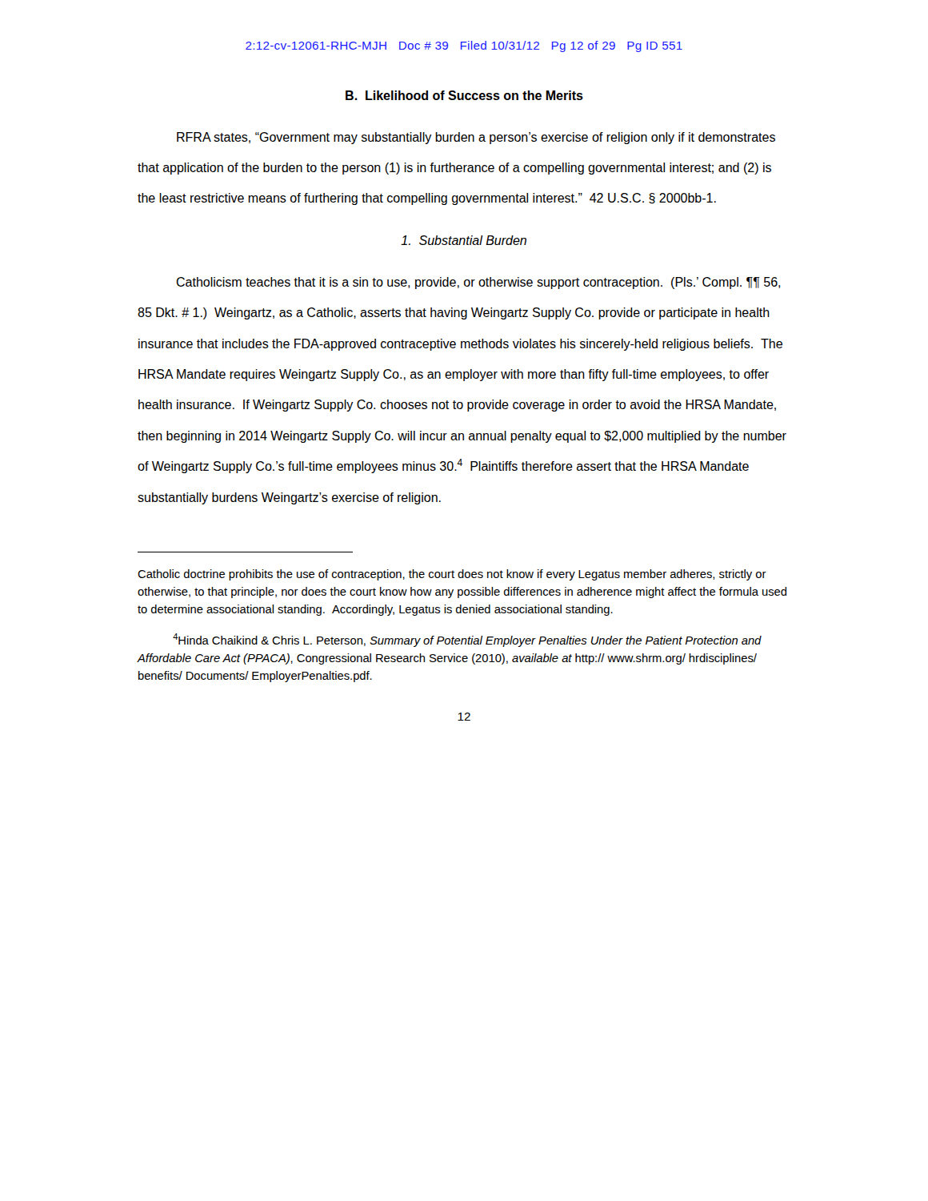2:12-cv-12061-RHC-MJH Doc # 39 Filed 10/31/12 Pg 12 of 29 Pg ID 551
B. Likelihood of Success on the Merits
RFRA states, “Government may substantially burden a person’s exercise of religion only if it demonstrates that application of the burden to the person (1) is in furtherance of a compelling governmental interest; and (2) is the least restrictive means of furthering that compelling governmental interest.” 42 U.S.C. § 2000bb-1.
1. Substantial Burden
Catholicism teaches that it is a sin to use, provide, or otherwise support contraception. (Pls.’ Compl. ¶¶ 56, 85 Dkt. # 1.) Weingartz, as a Catholic, asserts that having Weingartz Supply Co. provide or participate in health insurance that includes the FDA-approved contraceptive methods violates his sincerely-held religious beliefs. The HRSA Mandate requires Weingartz Supply Co., as an employer with more than fifty full-time employees, to offer health insurance. If Weingartz Supply Co. chooses not to provide coverage in order to avoid the HRSA Mandate, then beginning in 2014 Weingartz Supply Co. will incur an annual penalty equal to $2,000 multiplied by the number of Weingartz Supply Co.’s full-time employees minus 30.4 Plaintiffs therefore assert that the HRSA Mandate substantially burdens Weingartz’s exercise of religion.
Catholic doctrine prohibits the use of contraception, the court does not know if every Legatus member adheres, strictly or otherwise, to that principle, nor does the court know how any possible differences in adherence might affect the formula used to determine associational standing. Accordingly, Legatus is denied associational standing.
4Hinda Chaikind & Chris L. Peterson, Summary of Potential Employer Penalties Under the Patient Protection and Affordable Care Act (PPACA), Congressional Research Service (2010), available at http:// www.shrm.org/ hrdisciplines/ benefits/ Documents/ EmployerPenalties.pdf.
12